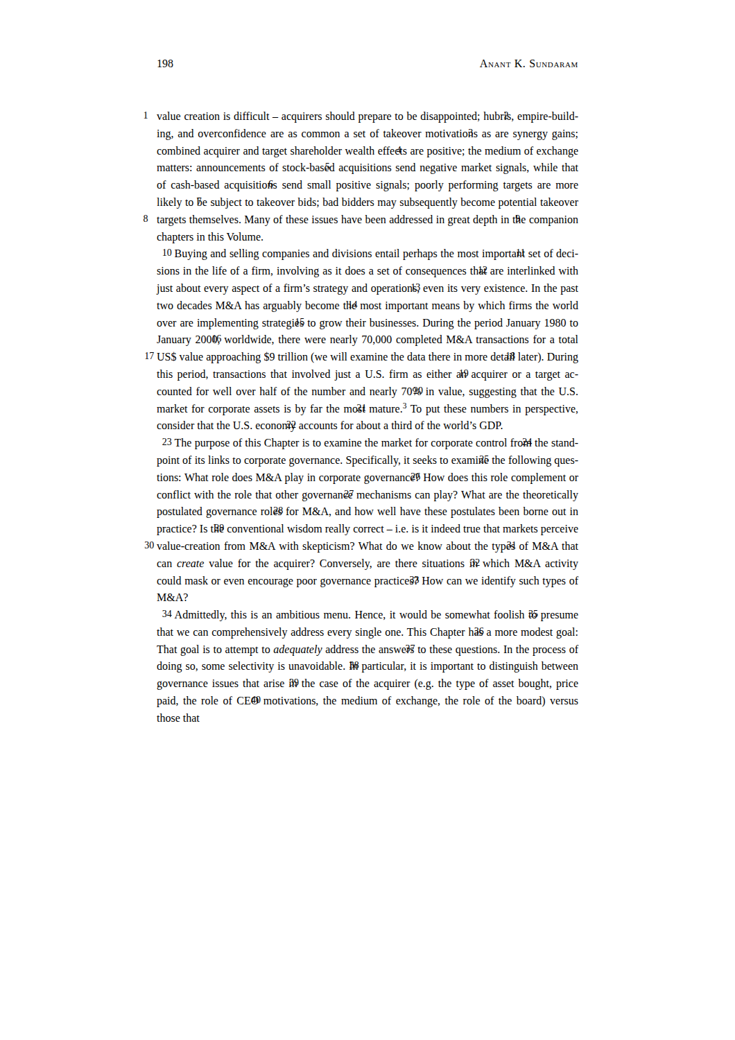198 Anant K. Sundaram
value creation is difficult – acquirers should prepare to be disappointed; hubris, empire-building, and overconfidence are as common a set of takeover motivations as are synergy gains; combined acquirer and target shareholder wealth effects are positive; the medium of exchange matters: announcements of stock-based acquisitions send negative market signals, while that of cash-based acquisitions send small positive signals; poorly performing targets are more likely to be subject to takeover bids; bad bidders may subsequently become potential takeover targets themselves. Many of these issues have been addressed in great depth in the companion chapters in this Volume.
Buying and selling companies and divisions entail perhaps the most important set of decisions in the life of a firm, involving as it does a set of consequences that are interlinked with just about every aspect of a firm’s strategy and operations, even its very existence. In the past two decades M&A has arguably become the most important means by which firms the world over are implementing strategies to grow their businesses. During the period January 1980 to January 2000, worldwide, there were nearly 70,000 completed M&A transactions for a total US$ value approaching $9 trillion (we will examine the data there in more detail later). During this period, transactions that involved just a U.S. firm as either an acquirer or a target accounted for well over half of the number and nearly 70% in value, suggesting that the U.S. market for corporate assets is by far the most mature.3 To put these numbers in perspective, consider that the U.S. economy accounts for about a third of the world’s GDP.
The purpose of this Chapter is to examine the market for corporate control from the standpoint of its links to corporate governance. Specifically, it seeks to examine the following questions: What role does M&A play in corporate governance? How does this role complement or conflict with the role that other governance mechanisms can play? What are the theoretically postulated governance roles for M&A, and how well have these postulates been borne out in practice? Is the conventional wisdom really correct – i.e. is it indeed true that markets perceive value-creation from M&A with skepticism? What do we know about the types of M&A that can create value for the acquirer? Conversely, are there situations in which M&A activity could mask or even encourage poor governance practices? How can we identify such types of M&A?
Admittedly, this is an ambitious menu. Hence, it would be somewhat foolish to presume that we can comprehensively address every single one. This Chapter has a more modest goal: That goal is to attempt to adequately address the answers to these questions. In the process of doing so, some selectivity is unavoidable. In particular, it is important to distinguish between governance issues that arise in the case of the acquirer (e.g. the type of asset bought, price paid, the role of CEO motivations, the medium of exchange, the role of the board) versus those that